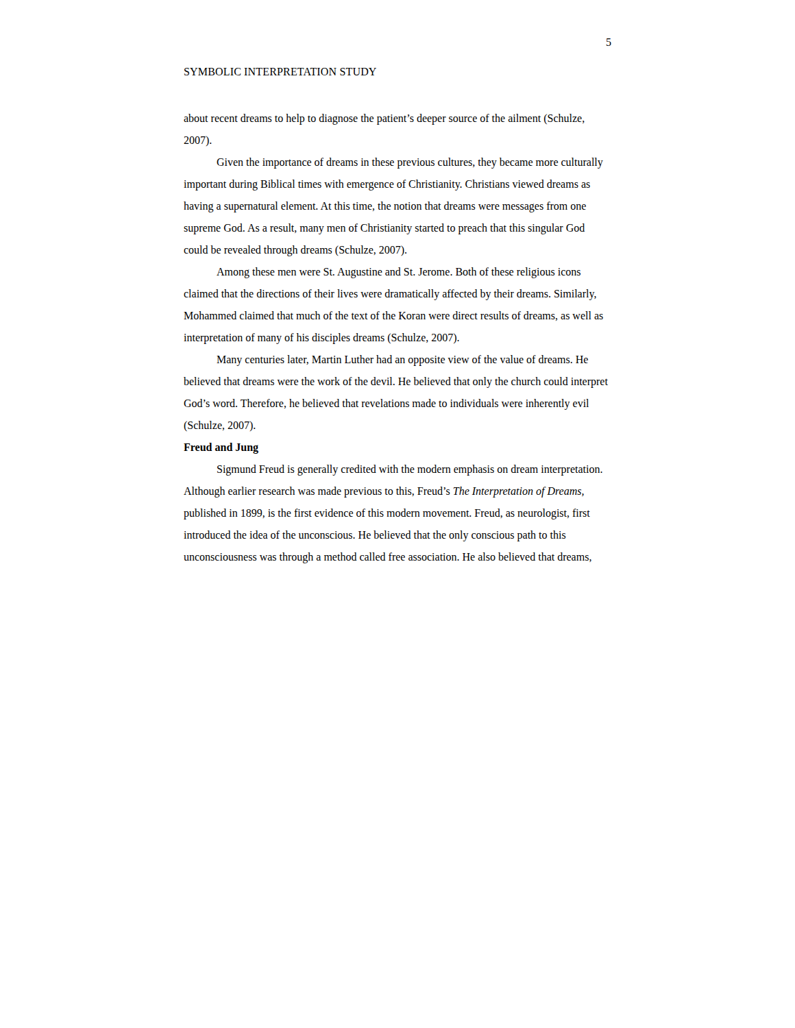5
Symbolic Interpretation Study
about recent dreams to help to diagnose the patient’s deeper source of the ailment (Schulze, 2007).
Given the importance of dreams in these previous cultures, they became more culturally important during Biblical times with emergence of Christianity. Christians viewed dreams as having a supernatural element. At this time, the notion that dreams were messages from one supreme God. As a result, many men of Christianity started to preach that this singular God could be revealed through dreams (Schulze, 2007).
Among these men were St. Augustine and St. Jerome. Both of these religious icons claimed that the directions of their lives were dramatically affected by their dreams. Similarly, Mohammed claimed that much of the text of the Koran were direct results of dreams, as well as interpretation of many of his disciples dreams (Schulze, 2007).
Many centuries later, Martin Luther had an opposite view of the value of dreams. He believed that dreams were the work of the devil. He believed that only the church could interpret God’s word. Therefore, he believed that revelations made to individuals were inherently evil (Schulze, 2007).
Freud and Jung
Sigmund Freud is generally credited with the modern emphasis on dream interpretation. Although earlier research was made previous to this, Freud’s The Interpretation of Dreams, published in 1899, is the first evidence of this modern movement. Freud, as neurologist, first introduced the idea of the unconscious. He believed that the only conscious path to this unconsciousness was through a method called free association. He also believed that dreams,